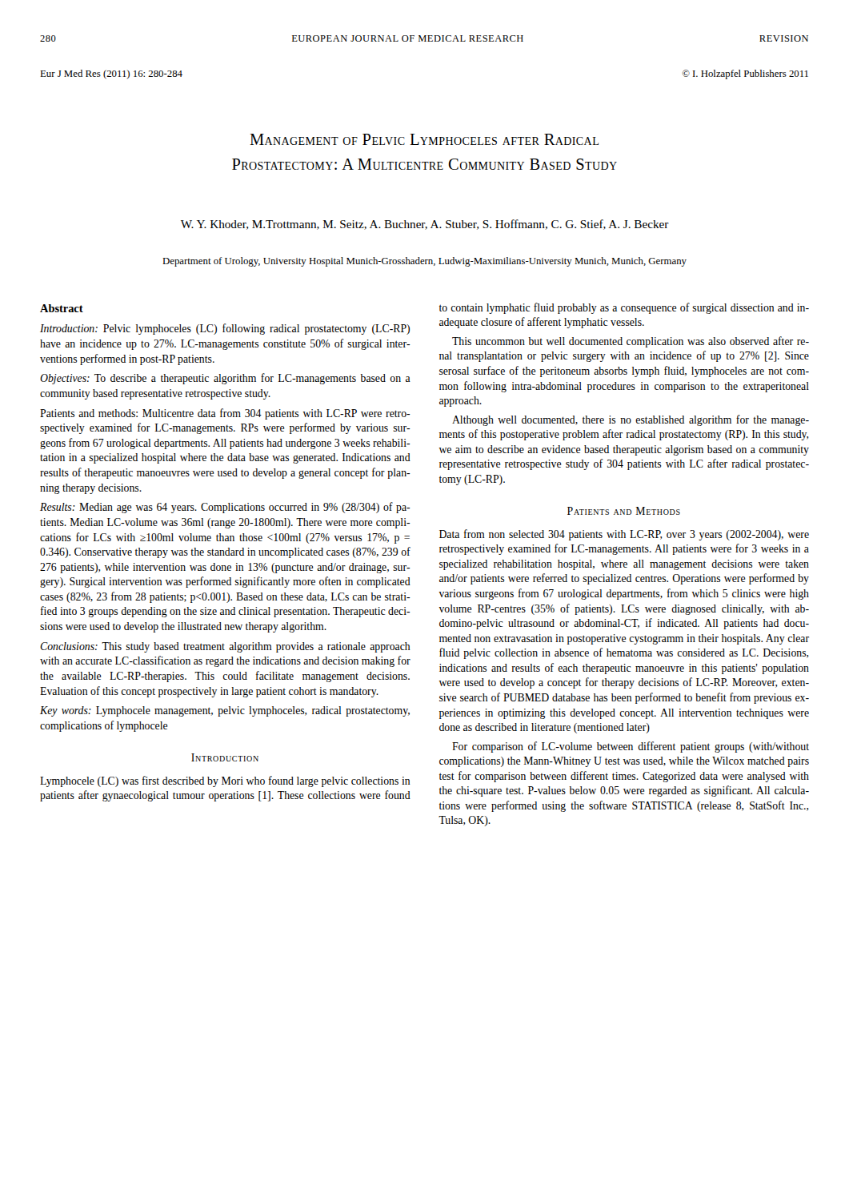280 European Journal of Medical Research Revision
Eur J Med Res (2011) 16: 280-284 © I. Holzapfel Publishers 2011
Management of Pelvic Lymphoceles after Radical
Prostatectomy: A Multicentre Community Based Study
W. Y. Khoder, M.Trottmann, M. Seitz, A. Buchner, A. Stuber, S. Hoffmann, C. G. Stief, A. J. Becker
Department of Urology, University Hospital Munich-Grosshadern, Ludwig-Maximilians-University Munich, Munich, Germany
Abstract
Introduction: Pelvic lymphoceles (LC) following radical prostatectomy (LC-RP) have an incidence up to 27%. LC-managements constitute 50% of surgical interventions performed in post-RP patients.
Objectives: To describe a therapeutic algorithm for LC-managements based on a community based representative retrospective study.
Patients and methods: Multicentre data from 304 patients with LC-RP were retrospectively examined for LC-managements. RPs were performed by various surgeons from 67 urological departments. All patients had undergone 3 weeks rehabilitation in a specialized hospital where the data base was generated. Indications and results of therapeutic manoeuvres were used to develop a general concept for planning therapy decisions.
Results: Median age was 64 years. Complications occurred in 9% (28/304) of patients. Median LC-volume was 36ml (range 20-1800ml). There were more complications for LCs with ≥100ml volume than those <100ml (27% versus 17%, p = 0.346). Conservative therapy was the standard in uncomplicated cases (87%, 239 of 276 patients), while intervention was done in 13% (puncture and/or drainage, surgery). Surgical intervention was performed significantly more often in complicated cases (82%, 23 from 28 patients; p<0.001). Based on these data, LCs can be stratified into 3 groups depending on the size and clinical presentation. Therapeutic decisions were used to develop the illustrated new therapy algorithm.
Conclusions: This study based treatment algorithm provides a rationale approach with an accurate LC-classification as regard the indications and decision making for the available LC-RP-therapies. This could facilitate management decisions. Evaluation of this concept prospectively in large patient cohort is mandatory.
Key words: Lymphocele management, pelvic lymphoceles, radical prostatectomy, complications of lymphocele
Introduction
Lymphocele (LC) was first described by Mori who found large pelvic collections in patients after gynaecological tumour operations [1]. These collections were found to contain lymphatic fluid probably as a consequence of surgical dissection and inadequate closure of afferent lymphatic vessels.
This uncommon but well documented complication was also observed after renal transplantation or pelvic surgery with an incidence of up to 27% [2]. Since serosal surface of the peritoneum absorbs lymph fluid, lymphoceles are not common following intra-abdominal procedures in comparison to the extraperitoneal approach.
Although well documented, there is no established algorithm for the managements of this postoperative problem after radical prostatectomy (RP). In this study, we aim to describe an evidence based therapeutic algorism based on a community representative retrospective study of 304 patients with LC after radical prostatectomy (LC-RP).
Patients and Methods
Data from non selected 304 patients with LC-RP, over 3 years (2002-2004), were retrospectively examined for LC-managements. All patients were for 3 weeks in a specialized rehabilitation hospital, where all management decisions were taken and/or patients were referred to specialized centres. Operations were performed by various surgeons from 67 urological departments, from which 5 clinics were high volume RP-centres (35% of patients). LCs were diagnosed clinically, with abdomino-pelvic ultrasound or abdominal-CT, if indicated. All patients had documented non extravasation in postoperative cystogramm in their hospitals. Any clear fluid pelvic collection in absence of hematoma was considered as LC. Decisions, indications and results of each therapeutic manoeuvre in this patients' population were used to develop a concept for therapy decisions of LC-RP. Moreover, extensive search of PUBMED database has been performed to benefit from previous experiences in optimizing this developed concept. All intervention techniques were done as described in literature (mentioned later)
For comparison of LC-volume between different patient groups (with/without complications) the Mann-Whitney U test was used, while the Wilcox matched pairs test for comparison between different times. Categorized data were analysed with the chi-square test. P-values below 0.05 were regarded as significant. All calculations were performed using the software STATISTICA (release 8, StatSoft Inc., Tulsa, OK).